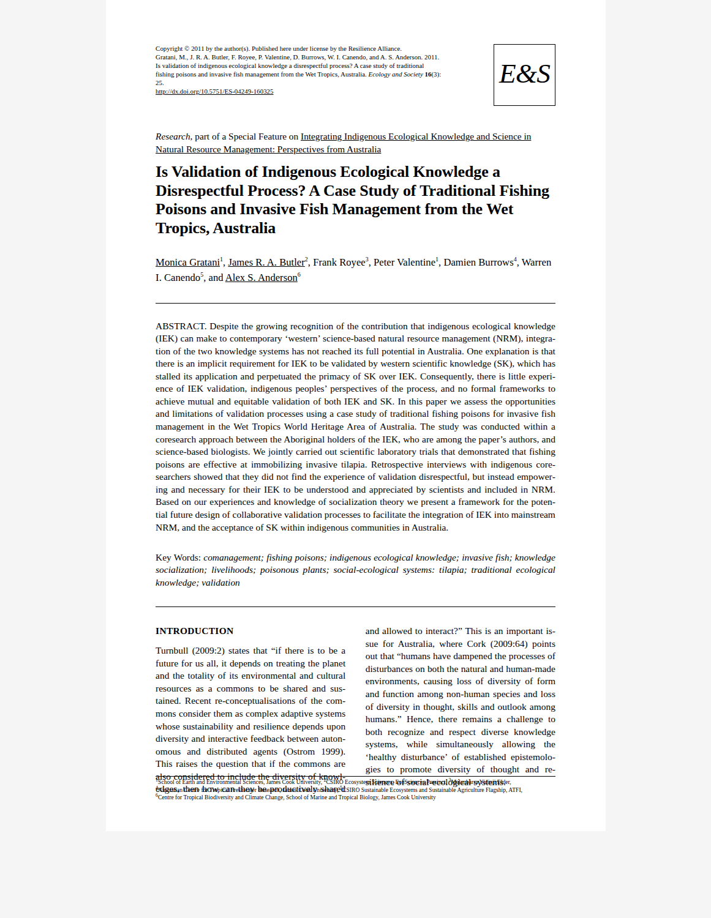Copyright © 2011 by the author(s). Published here under license by the Resilience Alliance.
Gratani, M., J. R. A. Butler, F. Royee, P. Valentine, D. Burrows, W. I. Canendo, and A. S. Anderson. 2011.
Is validation of indigenous ecological knowledge a disrespectful process? A case study of traditional
fishing poisons and invasive fish management from the Wet Tropics, Australia. Ecology and Society 16(3):
25.
http://dx.doi.org/10.5751/ES-04249-160325
E&S
Research, part of a Special Feature on Integrating Indigenous Ecological Knowledge and Science in Natural Resource Management: Perspectives from Australia
Is Validation of Indigenous Ecological Knowledge a Disrespectful Process? A Case Study of Traditional Fishing Poisons and Invasive Fish Management from the Wet Tropics, Australia
Monica Gratani1, James R. A. Butler2, Frank Royee3, Peter Valentine1, Damien Burrows4, Warren I. Canendo5, and Alex S. Anderson6
ABSTRACT. Despite the growing recognition of the contribution that indigenous ecological knowledge (IEK) can make to contemporary ‘western’ science-based natural resource management (NRM), integration of the two knowledge systems has not reached its full potential in Australia. One explanation is that there is an implicit requirement for IEK to be validated by western scientific knowledge (SK), which has stalled its application and perpetuated the primacy of SK over IEK. Consequently, there is little experience of IEK validation, indigenous peoples’ perspectives of the process, and no formal frameworks to achieve mutual and equitable validation of both IEK and SK. In this paper we assess the opportunities and limitations of validation processes using a case study of traditional fishing poisons for invasive fish management in the Wet Tropics World Heritage Area of Australia. The study was conducted within a coresearch approach between the Aboriginal holders of the IEK, who are among the paper’s authors, and science-based biologists. We jointly carried out scientific laboratory trials that demonstrated that fishing poisons are effective at immobilizing invasive tilapia. Retrospective interviews with indigenous coresearchers showed that they did not find the experience of validation disrespectful, but instead empowering and necessary for their IEK to be understood and appreciated by scientists and included in NRM. Based on our experiences and knowledge of socialization theory we present a framework for the potential future design of collaborative validation processes to facilitate the integration of IEK into mainstream NRM, and the acceptance of SK within indigenous communities in Australia.
Key Words: comanagement; fishing poisons; indigenous ecological knowledge; invasive fish; knowledge socialization; livelihoods; poisonous plants; social-ecological systems: tilapia; traditional ecological knowledge; validation
INTRODUCTION
Turnbull (2009:2) states that “if there is to be a future for us all, it depends on treating the planet and the totality of its environmental and cultural resources as a commons to be shared and sustained. Recent re-conceptualisations of the commons consider them as complex adaptive systems whose sustainability and resilience depends upon diversity and interactive feedback between autonomous and distributed agents (Ostrom 1999). This raises the question that if the commons are also considered to include the diversity of knowledges, then how can they be productively shared and allowed to interact?” This is an important issue for Australia, where Cork (2009:64) points out that “humans have dampened the processes of disturbances on both the natural and human-made environments, causing loss of diversity of form and function among non-human species and loss of diversity in thought, skills and outlook among humans.” Hence, there remains a challenge to both recognize and respect diverse knowledge systems, while simultaneously allowing the ‘healthy disturbance’ of established epistemologies to promote diversity of thought and resilience of social-ecological systems.
1School of Earth and Environmental Sciences, James Cook University, 2CSIRO Ecosystem Sciences, EcoSciences Precinct, 3Malanbarra Yidinji Elder, 4Australian Centre for Tropical Freshwater Research, James Cook University, 5CSIRO Sustainable Ecosystems and Sustainable Agriculture Flagship, ATFI, 6Centre for Tropical Biodiversity and Climate Change, School of Marine and Tropical Biology, James Cook University